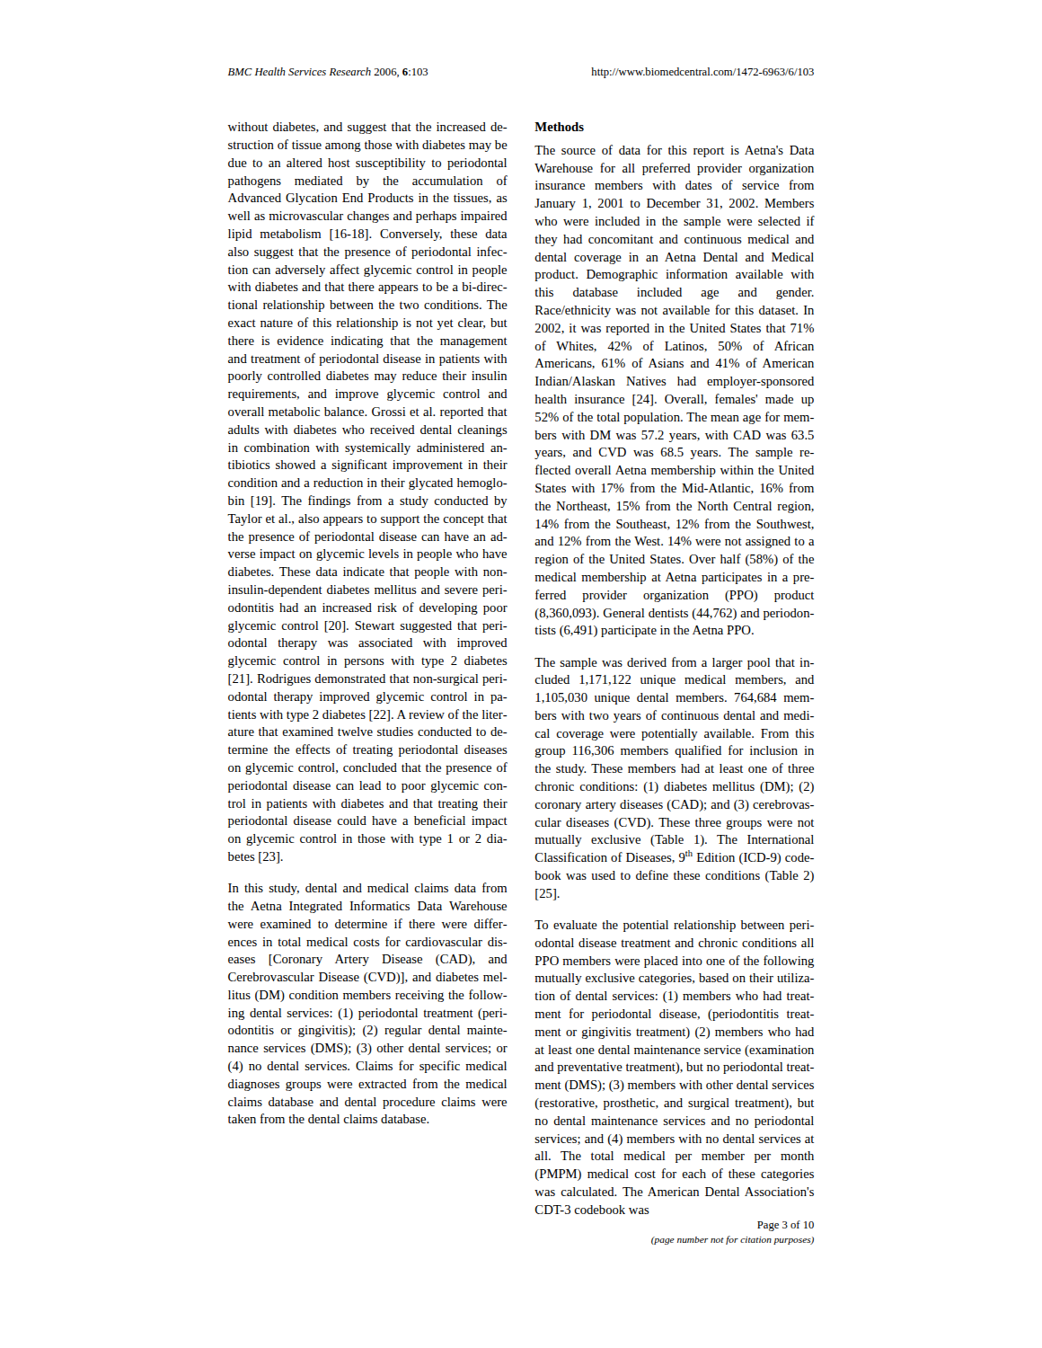BMC Health Services Research 2006, 6:103
http://www.biomedcentral.com/1472-6963/6/103
without diabetes, and suggest that the increased destruction of tissue among those with diabetes may be due to an altered host susceptibility to periodontal pathogens mediated by the accumulation of Advanced Glycation End Products in the tissues, as well as microvascular changes and perhaps impaired lipid metabolism [16-18]. Conversely, these data also suggest that the presence of periodontal infection can adversely affect glycemic control in people with diabetes and that there appears to be a bi-directional relationship between the two conditions. The exact nature of this relationship is not yet clear, but there is evidence indicating that the management and treatment of periodontal disease in patients with poorly controlled diabetes may reduce their insulin requirements, and improve glycemic control and overall metabolic balance. Grossi et al. reported that adults with diabetes who received dental cleanings in combination with systemically administered antibiotics showed a significant improvement in their condition and a reduction in their glycated hemoglobin [19]. The findings from a study conducted by Taylor et al., also appears to support the concept that the presence of periodontal disease can have an adverse impact on glycemic levels in people who have diabetes. These data indicate that people with non-insulin-dependent diabetes mellitus and severe periodontitis had an increased risk of developing poor glycemic control [20]. Stewart suggested that periodontal therapy was associated with improved glycemic control in persons with type 2 diabetes [21]. Rodrigues demonstrated that non-surgical periodontal therapy improved glycemic control in patients with type 2 diabetes [22]. A review of the literature that examined twelve studies conducted to determine the effects of treating periodontal diseases on glycemic control, concluded that the presence of periodontal disease can lead to poor glycemic control in patients with diabetes and that treating their periodontal disease could have a beneficial impact on glycemic control in those with type 1 or 2 diabetes [23].
In this study, dental and medical claims data from the Aetna Integrated Informatics Data Warehouse were examined to determine if there were differences in total medical costs for cardiovascular diseases [Coronary Artery Disease (CAD), and Cerebrovascular Disease (CVD)], and diabetes mellitus (DM) condition members receiving the following dental services: (1) periodontal treatment (periodontitis or gingivitis); (2) regular dental maintenance services (DMS); (3) other dental services; or (4) no dental services. Claims for specific medical diagnoses groups were extracted from the medical claims database and dental procedure claims were taken from the dental claims database.
Methods
The source of data for this report is Aetna's Data Warehouse for all preferred provider organization insurance members with dates of service from January 1, 2001 to December 31, 2002. Members who were included in the sample were selected if they had concomitant and continuous medical and dental coverage in an Aetna Dental and Medical product. Demographic information available with this database included age and gender. Race/ethnicity was not available for this dataset. In 2002, it was reported in the United States that 71% of Whites, 42% of Latinos, 50% of African Americans, 61% of Asians and 41% of American Indian/Alaskan Natives had employer-sponsored health insurance [24]. Overall, females' made up 52% of the total population. The mean age for members with DM was 57.2 years, with CAD was 63.5 years, and CVD was 68.5 years. The sample reflected overall Aetna membership within the United States with 17% from the Mid-Atlantic, 16% from the Northeast, 15% from the North Central region, 14% from the Southeast, 12% from the Southwest, and 12% from the West. 14% were not assigned to a region of the United States. Over half (58%) of the medical membership at Aetna participates in a preferred provider organization (PPO) product (8,360,093). General dentists (44,762) and periodontists (6,491) participate in the Aetna PPO.
The sample was derived from a larger pool that included 1,171,122 unique medical members, and 1,105,030 unique dental members. 764,684 members with two years of continuous dental and medical coverage were potentially available. From this group 116,306 members qualified for inclusion in the study. These members had at least one of three chronic conditions: (1) diabetes mellitus (DM); (2) coronary artery diseases (CAD); and (3) cerebrovascular diseases (CVD). These three groups were not mutually exclusive (Table 1). The International Classification of Diseases, 9th Edition (ICD-9) codebook was used to define these conditions (Table 2) [25].
To evaluate the potential relationship between periodontal disease treatment and chronic conditions all PPO members were placed into one of the following mutually exclusive categories, based on their utilization of dental services: (1) members who had treatment for periodontal disease, (periodontitis treatment or gingivitis treatment) (2) members who had at least one dental maintenance service (examination and preventative treatment), but no periodontal treatment (DMS); (3) members with other dental services (restorative, prosthetic, and surgical treatment), but no dental maintenance services and no periodontal services; and (4) members with no dental services at all. The total medical per member per month (PMPM) medical cost for each of these categories was calculated. The American Dental Association's CDT-3 codebook was
Page 3 of 10
(page number not for citation purposes)